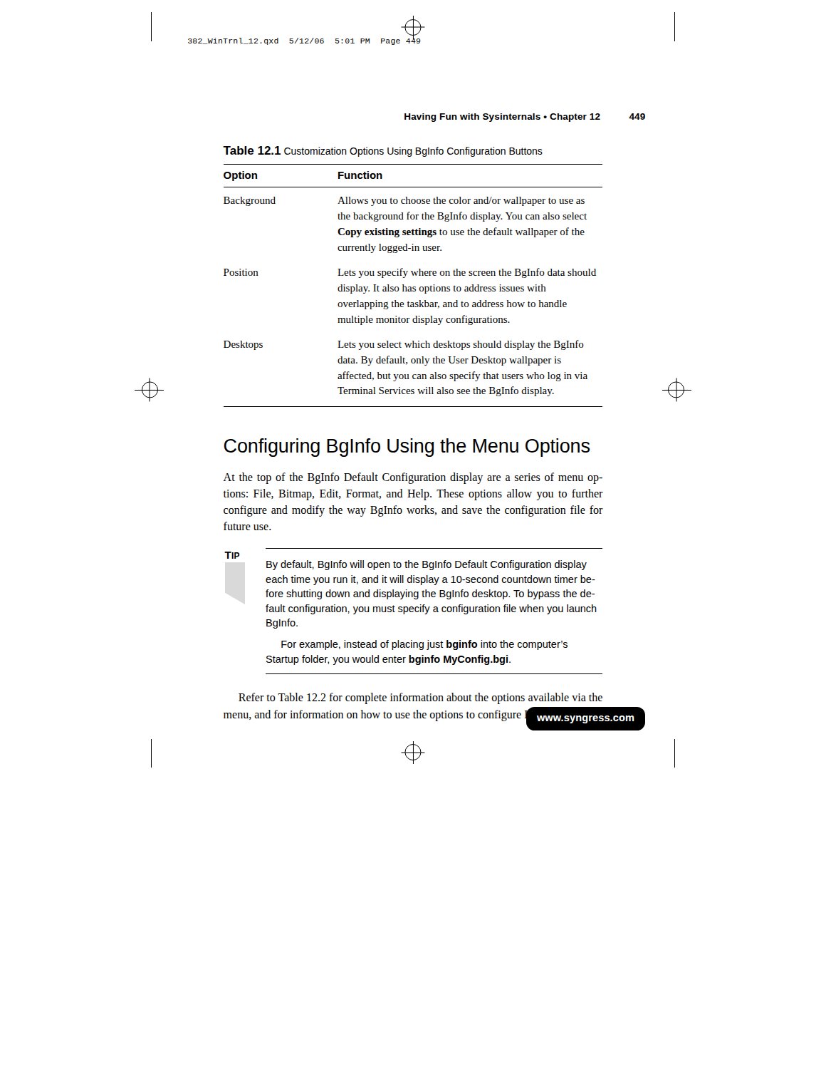382_WinTrnl_12.qxd 5/12/06 5:01 PM Page 449
Having Fun with Sysinternals • Chapter 12449
Table 12.1 Customization Options Using BgInfo Configuration Buttons
| Option | Function |
| --- | --- |
| Background | Allows you to choose the color and/or wallpaper to use as the background for the BgInfo display. You can also select Copy existing settings to use the default wallpaper of the currently logged-in user. |
| Position | Lets you specify where on the screen the BgInfo data should display. It also has options to address issues with overlapping the taskbar, and to address how to handle multiple monitor display configurations. |
| Desktops | Lets you select which desktops should display the BgInfo data. By default, only the User Desktop wallpaper is affected, but you can also specify that users who log in via Terminal Services will also see the BgInfo display. |
Configuring BgInfo Using the Menu Options
At the top of the BgInfo Default Configuration display are a series of menu options: File, Bitmap, Edit, Format, and Help. These options allow you to further configure and modify the way BgInfo works, and save the configuration file for future use.
TIP
By default, BgInfo will open to the BgInfo Default Configuration display each time you run it, and it will display a 10-second countdown timer before shutting down and displaying the BgInfo desktop. To bypass the default configuration, you must specify a configuration file when you launch BgInfo.
For example, instead of placing just bginfo into the computer’s Startup folder, you would enter bginfo MyConfig.bgi.
Refer to Table 12.2 for complete information about the options available via the menu, and for information on how to use the options to configure BgInfo.
www.syngress.com